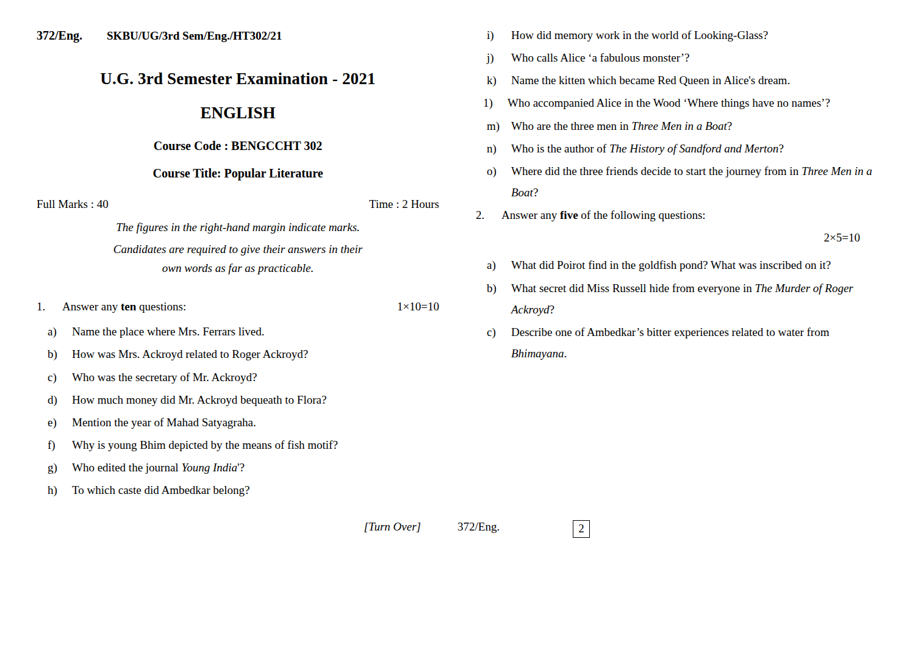372/Eng. SKBU/UG/3rd Sem/Eng./HT302/21
U.G. 3rd Semester Examination - 2021
ENGLISH
Course Code : BENGCCHT 302
Course Title: Popular Literature
Full Marks : 40 Time : 2 Hours
The figures in the right-hand margin indicate marks.
Candidates are required to give their answers in their
own words as far as practicable.
1. Answer any ten questions: 1×10=10
a) Name the place where Mrs. Ferrars lived.
b) How was Mrs. Ackroyd related to Roger Ackroyd?
c) Who was the secretary of Mr. Ackroyd?
d) How much money did Mr. Ackroyd bequeath to Flora?
e) Mention the year of Mahad Satyagraha.
f) Why is young Bhim depicted by the means of fish motif?
g) Who edited the journal Young India'?
h) To which caste did Ambedkar belong?
i) How did memory work in the world of Looking-Glass?
j) Who calls Alice ‘a fabulous monster’?
k) Name the kitten which became Red Queen in Alice's dream.
1) Who accompanied Alice in the Wood ‘Where things have no names’?
m) Who are the three men in Three Men in a Boat?
n) Who is the author of The History of Sandford and Merton?
o) Where did the three friends decide to start the journey from in Three Men in a Boat?
2. Answer any five of the following questions:
2×5=10
a) What did Poirot find in the goldfish pond? What was inscribed on it?
b) What secret did Miss Russell hide from everyone in The Murder of Roger Ackroyd?
c) Describe one of Ambedkar’s bitter experiences related to water from Bhimayana.
[Turn Over]
372/Eng. 2